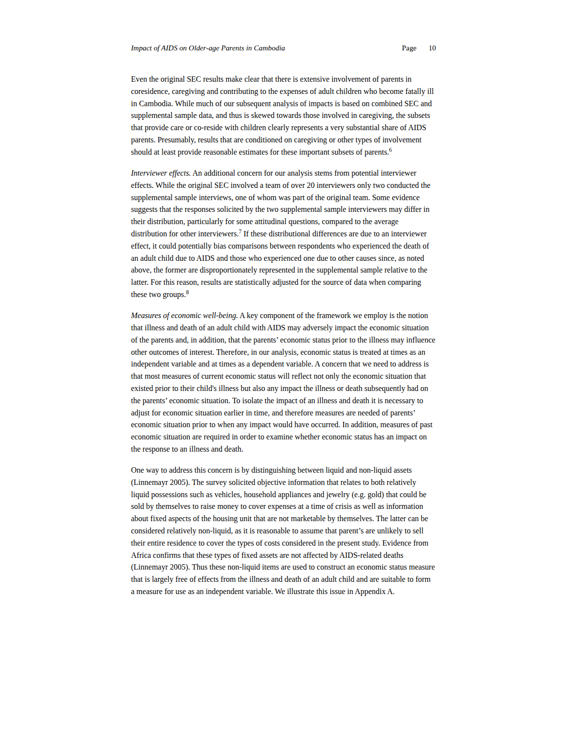Impact of AIDS on Older-age Parents in Cambodia Page10
Even the original SEC results make clear that there is extensive involvement of parents in coresidence, caregiving and contributing to the expenses of adult children who become fatally ill in Cambodia. While much of our subsequent analysis of impacts is based on combined SEC and supplemental sample data, and thus is skewed towards those involved in caregiving, the subsets that provide care or co-reside with children clearly represents a very substantial share of AIDS parents. Presumably, results that are conditioned on caregiving or other types of involvement should at least provide reasonable estimates for these important subsets of parents.6
Interviewer effects. An additional concern for our analysis stems from potential interviewer effects. While the original SEC involved a team of over 20 interviewers only two conducted the supplemental sample interviews, one of whom was part of the original team. Some evidence suggests that the responses solicited by the two supplemental sample interviewers may differ in their distribution, particularly for some attitudinal questions, compared to the average distribution for other interviewers.7 If these distributional differences are due to an interviewer effect, it could potentially bias comparisons between respondents who experienced the death of an adult child due to AIDS and those who experienced one due to other causes since, as noted above, the former are disproportionately represented in the supplemental sample relative to the latter. For this reason, results are statistically adjusted for the source of data when comparing these two groups.8
Measures of economic well-being. A key component of the framework we employ is the notion that illness and death of an adult child with AIDS may adversely impact the economic situation of the parents and, in addition, that the parents’ economic status prior to the illness may influence other outcomes of interest. Therefore, in our analysis, economic status is treated at times as an independent variable and at times as a dependent variable. A concern that we need to address is that most measures of current economic status will reflect not only the economic situation that existed prior to their child's illness but also any impact the illness or death subsequently had on the parents’ economic situation. To isolate the impact of an illness and death it is necessary to adjust for economic situation earlier in time, and therefore measures are needed of parents’ economic situation prior to when any impact would have occurred. In addition, measures of past economic situation are required in order to examine whether economic status has an impact on the response to an illness and death.
One way to address this concern is by distinguishing between liquid and non-liquid assets (Linnemayr 2005). The survey solicited objective information that relates to both relatively liquid possessions such as vehicles, household appliances and jewelry (e.g. gold) that could be sold by themselves to raise money to cover expenses at a time of crisis as well as information about fixed aspects of the housing unit that are not marketable by themselves. The latter can be considered relatively non-liquid, as it is reasonable to assume that parent’s are unlikely to sell their entire residence to cover the types of costs considered in the present study. Evidence from Africa confirms that these types of fixed assets are not affected by AIDS-related deaths (Linnemayr 2005). Thus these non-liquid items are used to construct an economic status measure that is largely free of effects from the illness and death of an adult child and are suitable to form a measure for use as an independent variable. We illustrate this issue in Appendix A.